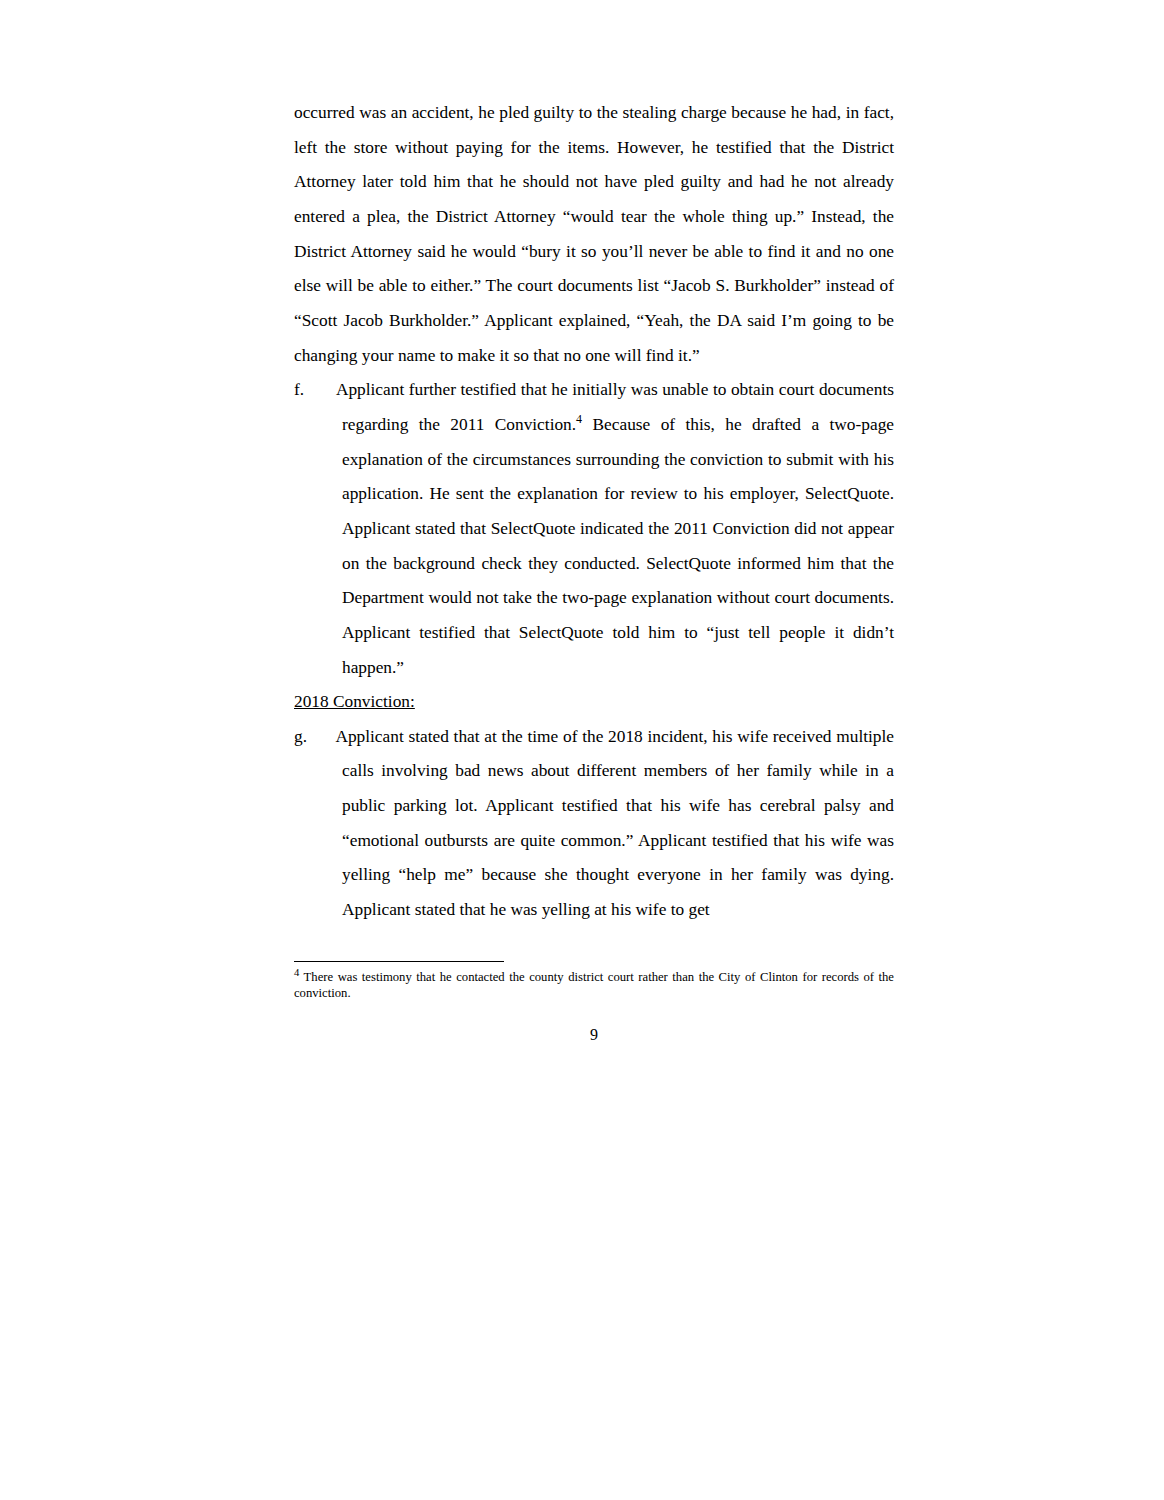occurred was an accident, he pled guilty to the stealing charge because he had, in fact, left the store without paying for the items. However, he testified that the District Attorney later told him that he should not have pled guilty and had he not already entered a plea, the District Attorney “would tear the whole thing up.” Instead, the District Attorney said he would “bury it so you’ll never be able to find it and no one else will be able to either.” The court documents list “Jacob S. Burkholder” instead of “Scott Jacob Burkholder.” Applicant explained, “Yeah, the DA said I’m going to be changing your name to make it so that no one will find it.”
f. Applicant further testified that he initially was unable to obtain court documents regarding the 2011 Conviction.4 Because of this, he drafted a two-page explanation of the circumstances surrounding the conviction to submit with his application. He sent the explanation for review to his employer, SelectQuote. Applicant stated that SelectQuote indicated the 2011 Conviction did not appear on the background check they conducted. SelectQuote informed him that the Department would not take the two-page explanation without court documents. Applicant testified that SelectQuote told him to “just tell people it didn’t happen.”
2018 Conviction:
g. Applicant stated that at the time of the 2018 incident, his wife received multiple calls involving bad news about different members of her family while in a public parking lot. Applicant testified that his wife has cerebral palsy and “emotional outbursts are quite common.” Applicant testified that his wife was yelling “help me” because she thought everyone in her family was dying. Applicant stated that he was yelling at his wife to get
4 There was testimony that he contacted the county district court rather than the City of Clinton for records of the conviction.
9